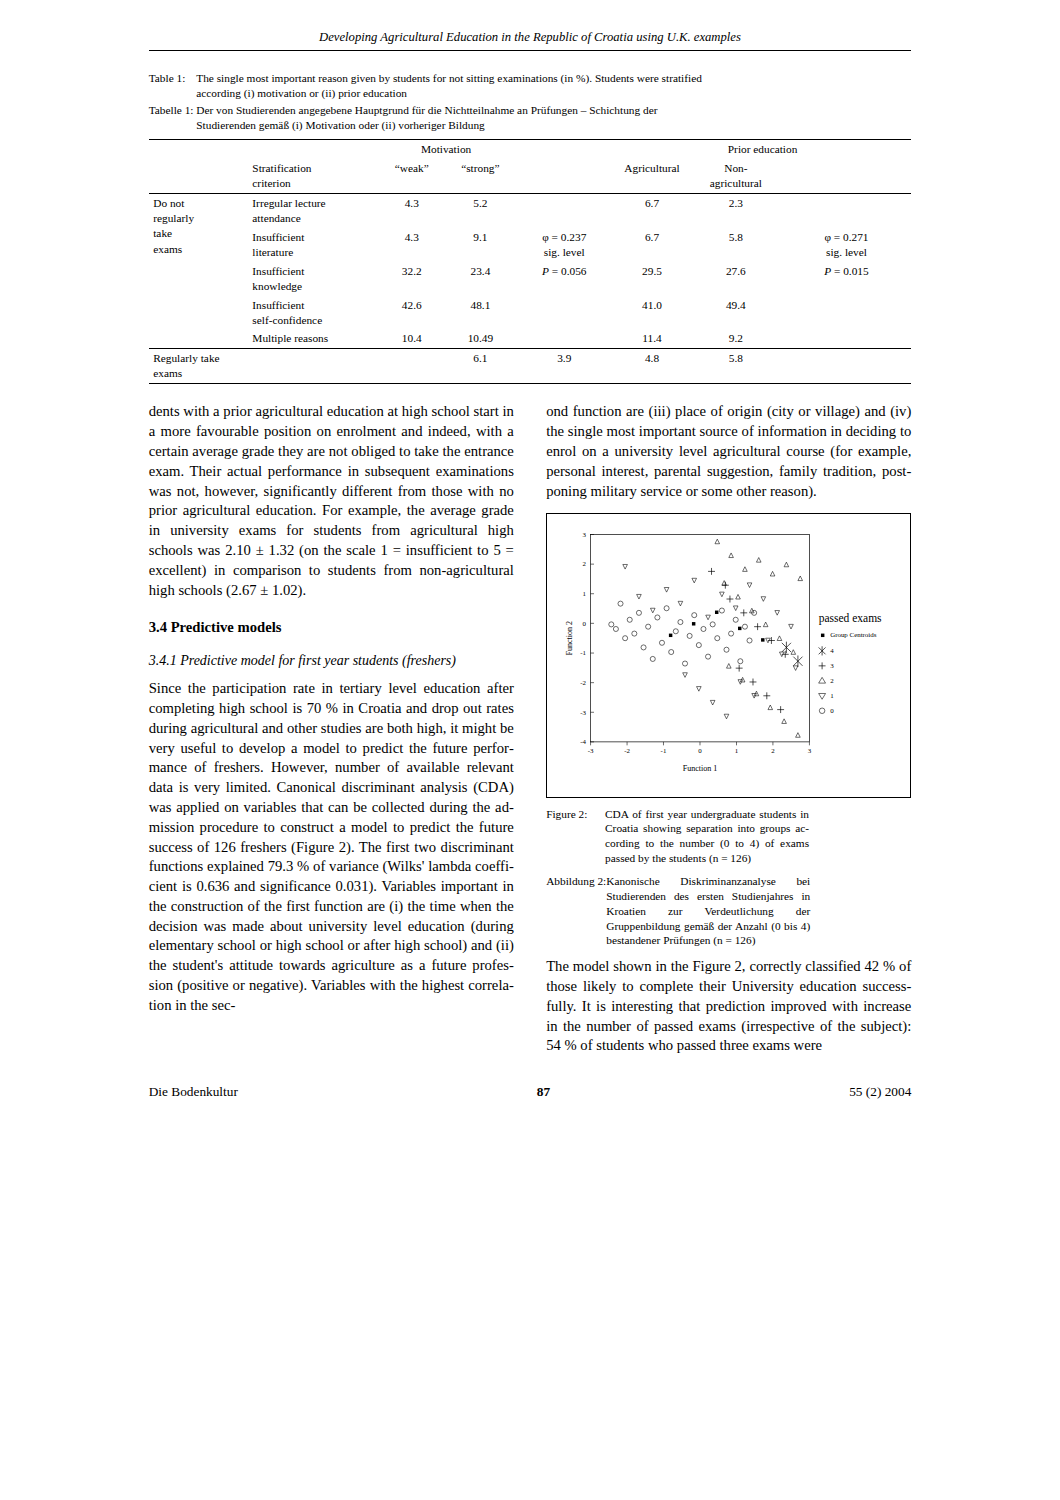Developing Agricultural Education in the Republic of Croatia using U.K. examples
Table 1: The single most important reason given by students for not sitting examinations (in %). Students were stratified according (i) motivation or (ii) prior education
Tabelle 1: Der von Studierenden angegebene Hauptgrund für die Nichtteilnahme an Prüfungen – Schichtung der Studierenden gemäß (i) Motivation oder (ii) vorheriger Bildung
| | | Motivation | | Prior education |
| | Stratification criterion | “weak” | “strong” | | Agricultural | Non- agricultural | |
| Do not regularly take exams | Irregular lecture attendance | 4.3 | 5.2 | | 6.7 | 2.3 | |
| Insufficient literature | 4.3 | 9.1 | φ = 0.237 sig. level | 6.7 | 5.8 | φ = 0.271 sig. level |
| Insufficient knowledge | 32.2 | 23.4 | P = 0.056 | 29.5 | 27.6 | P = 0.015 |
| Insufficient self-confidence | 42.6 | 48.1 | | 41.0 | 49.4 | |
| Multiple reasons | 10.4 | 10.49 | | 11.4 | 9.2 | |
| Regularly take exams | | | 6.1 | 3.9 | 4.8 | 5.8 | |
dents with a prior agricultural education at high school start in a more favourable position on enrolment and indeed, with a certain average grade they are not obliged to take the entrance exam. Their actual performance in subsequent examinations was not, however, significantly different from those with no prior agricultural education. For example, the average grade in university exams for students from agricultural high schools was 2.10 ± 1.32 (on the scale 1 = insufficient to 5 = excellent) in comparison to students from non-agricultural high schools (2.67 ± 1.02).
3.4 Predictive models
3.4.1 Predictive model for first year students (freshers)
Since the participation rate in tertiary level education after completing high school is 70 % in Croatia and drop out rates during agricultural and other studies are both high, it might be very useful to develop a model to predict the future performance of freshers. However, number of available relevant data is very limited. Canonical discriminant analysis (CDA) was applied on variables that can be collected during the admission procedure to construct a model to predict the future success of 126 freshers (Figure 2). The first two discriminant functions explained 79.3 % of variance (Wilks' lambda coefficient is 0.636 and significance 0.031). Variables important in the construction of the first function are (i) the time when the decision was made about university level education (during elementary school or high school or after high school) and (ii) the student's attitude towards agriculture as a future profession (positive or negative). Variables with the highest correlation in the sec-
ond function are (iii) place of origin (city or village) and (iv) the single most important source of information in deciding to enrol on a university level agricultural course (for example, personal interest, parental suggestion, family tradition, postponing military service or some other reason).
3 2 1 0 -1 -2 -3 -4 -3 -2 -1 0 1 2 3 Function 1 Function 2 passed exams Group Centroids 4 3 2 1 0
Figure 2: CDA of first year undergraduate students in Croatia showing separation into groups according to the number (0 to 4) of exams passed by the students (n = 126)
Abbildung 2: Kanonische Diskriminanzanalyse bei Studierenden des ersten Studienjahres in Kroatien zur Verdeutlichung der Gruppenbildung gemäß der Anzahl (0 bis 4) bestandener Prüfungen (n = 126)
The model shown in the Figure 2, correctly classified 42 % of those likely to complete their University education successfully. It is interesting that prediction improved with increase in the number of passed exams (irrespective of the subject): 54 % of students who passed three exams were
Die Bodenkultur 87 55 (2) 2004